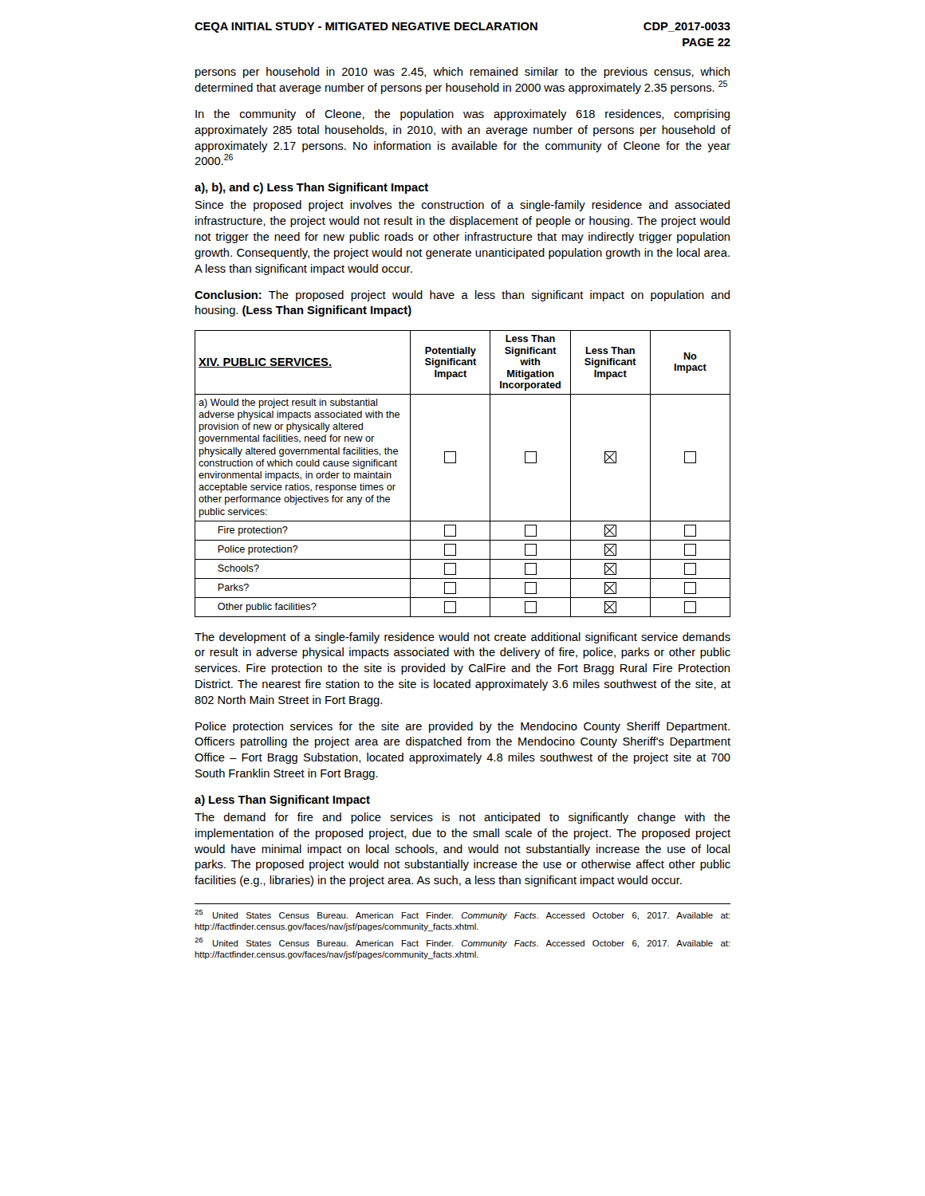CEQA INITIAL STUDY - MITIGATED NEGATIVE DECLARATION
CDP_2017-0033
PAGE 22
persons per household in 2010 was 2.45, which remained similar to the previous census, which determined that average number of persons per household in 2000 was approximately 2.35 persons. 25
In the community of Cleone, the population was approximately 618 residences, comprising approximately 285 total households, in 2010, with an average number of persons per household of approximately 2.17 persons. No information is available for the community of Cleone for the year 2000.26
a), b), and c) Less Than Significant Impact
Since the proposed project involves the construction of a single-family residence and associated infrastructure, the project would not result in the displacement of people or housing. The project would not trigger the need for new public roads or other infrastructure that may indirectly trigger population growth. Consequently, the project would not generate unanticipated population growth in the local area. A less than significant impact would occur.
Conclusion: The proposed project would have a less than significant impact on population and housing. (Less Than Significant Impact)
| XIV. PUBLIC SERVICES. | Potentially Significant Impact | Less Than Significant with Mitigation Incorporated | Less Than Significant Impact | No Impact |
| --- | --- | --- | --- | --- |
| a) Would the project result in substantial adverse physical impacts associated with the provision of new or physically altered governmental facilities, need for new or physically altered governmental facilities, the construction of which could cause significant environmental impacts, in order to maintain acceptable service ratios, response times or other performance objectives for any of the public services: | | | | |
| Fire protection? | | | | |
| Police protection? | | | | |
| Schools? | | | | |
| Parks? | | | | |
| Other public facilities? | | | | |
The development of a single-family residence would not create additional significant service demands or result in adverse physical impacts associated with the delivery of fire, police, parks or other public services. Fire protection to the site is provided by CalFire and the Fort Bragg Rural Fire Protection District. The nearest fire station to the site is located approximately 3.6 miles southwest of the site, at 802 North Main Street in Fort Bragg.
Police protection services for the site are provided by the Mendocino County Sheriff Department. Officers patrolling the project area are dispatched from the Mendocino County Sheriff's Department Office – Fort Bragg Substation, located approximately 4.8 miles southwest of the project site at 700 South Franklin Street in Fort Bragg.
a) Less Than Significant Impact
The demand for fire and police services is not anticipated to significantly change with the implementation of the proposed project, due to the small scale of the project. The proposed project would have minimal impact on local schools, and would not substantially increase the use of local parks. The proposed project would not substantially increase the use or otherwise affect other public facilities (e.g., libraries) in the project area. As such, a less than significant impact would occur.
25 United States Census Bureau. American Fact Finder. Community Facts. Accessed October 6, 2017. Available at: http://factfinder.census.gov/faces/nav/jsf/pages/community_facts.xhtml.
26 United States Census Bureau. American Fact Finder. Community Facts. Accessed October 6, 2017. Available at: http://factfinder.census.gov/faces/nav/jsf/pages/community_facts.xhtml.